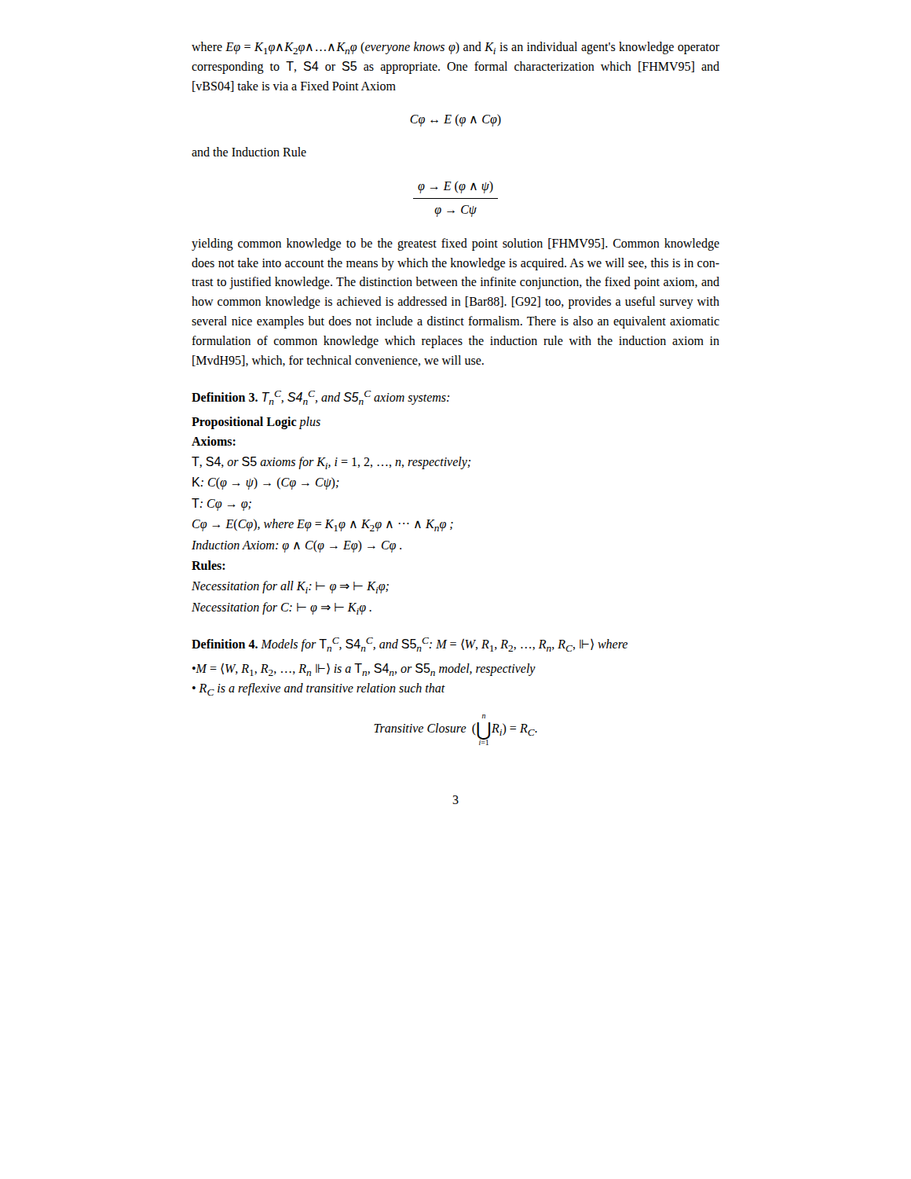where Eφ = K1φ∧K2φ∧…∧Knφ (everyone knows φ) and Ki is an individual agent's knowledge operator corresponding to T, S4 or S5 as appropriate. One formal characterization which [FHMV95] and [vBS04] take is via a Fixed Point Axiom
Cφ ↔ E (φ ∧ Cφ)
and the Induction Rule
φ → E (φ ∧ ψ) φ → Cψ
yielding common knowledge to be the greatest fixed point solution [FHMV95]. Common knowledge does not take into account the means by which the knowledge is acquired. As we will see, this is in contrast to justified knowledge. The distinction between the infinite conjunction, the fixed point axiom, and how common knowledge is achieved is addressed in [Bar88]. [G92] too, provides a useful survey with several nice examples but does not include a distinct formalism. There is also an equivalent axiomatic formulation of common knowledge which replaces the induction rule with the induction axiom in [MvdH95], which, for technical convenience, we will use.
Definition 3. TnC, S4nC, and S5nC axiom systems:
Propositional Logic plus
Axioms:
T, S4, or S5 axioms for Ki, i = 1, 2, …, n, respectively;
K: C(φ → ψ) → (Cφ → Cψ);
T: Cφ → φ;
Cφ → E(Cφ), where Eφ = K1φ ∧ K2φ ∧ ··· ∧ Knφ ;
Induction Axiom: φ ∧ C(φ → Eφ) → Cφ .
Rules:
Necessitation for all Ki: ⊢ φ ⇒ ⊢ Kiφ;
Necessitation for C: ⊢ φ ⇒ ⊢ Kiφ .
Definition 4. Models for TnC, S4nC, and S5nC: M = ⟨W, R1, R2, …, Rn, RC, ⊩⟩ where
•M = ⟨W, R1, R2, …, Rn ⊩⟩ is a Tn, S4n, or S5n model, respectively
• RC is a reflexive and transitive relation such that
Transitive Closure  (n⋃i=1 Ri) = RC.
3